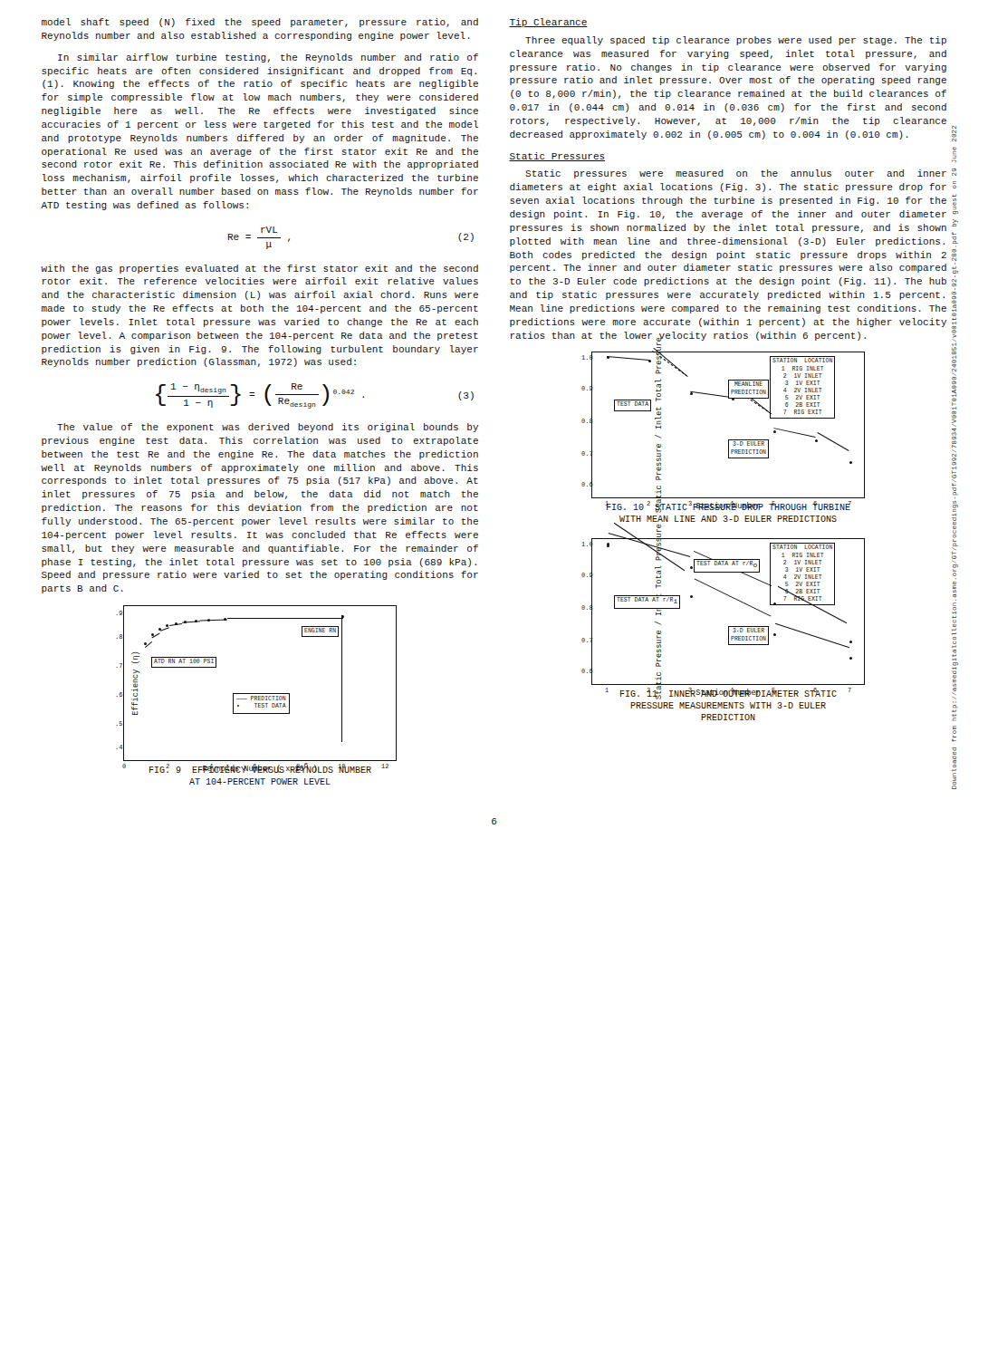Downloaded from http://asmedigitalcollection.asme.org/GT/proceedings-pdf/GT1992/78934/V001T01A090/2401851/v001t01a090-92-gt-280.pdf by guest on 29 June 2022
model shaft speed (N) fixed the speed parameter, pressure ratio, and Reynolds number and also established a corresponding engine power level.
In similar airflow turbine testing, the Reynolds number and ratio of specific heats are often considered insignificant and dropped from Eq. (1). Knowing the effects of the ratio of specific heats are negligible for simple compressible flow at low mach numbers, they were considered negligible here as well. The Re effects were investigated since accuracies of 1 percent or less were targeted for this test and the model and prototype Reynolds numbers differed by an order of magnitude. The operational Re used was an average of the first stator exit Re and the second rotor exit Re. This definition associated Re with the appropriated loss mechanism, airfoil profile losses, which characterized the turbine better than an overall number based on mass flow. The Reynolds number for ATD testing was defined as follows:
Re = rVL μ , (2)
with the gas properties evaluated at the first stator exit and the second rotor exit. The reference velocities were airfoil exit relative values and the characteristic dimension (L) was airfoil axial chord. Runs were made to study the Re effects at both the 104-percent and the 65-percent power levels. Inlet total pressure was varied to change the Re at each power level. A comparison between the 104-percent Re data and the pretest prediction is given in Fig. 9. The following turbulent boundary layer Reynolds number prediction (Glassman, 1972) was used:
{1 − ηdesign 1 − η} = (Re Redesign)0.042 . (3)
The value of the exponent was derived beyond its original bounds by previous engine test data. This correlation was used to extrapolate between the test Re and the engine Re. The data matches the prediction well at Reynolds numbers of approximately one million and above. This corresponds to inlet total pressures of 75 psia (517 kPa) and above. At inlet pressures of 75 psia and below, the data did not match the prediction. The reasons for this deviation from the prediction are not fully understood. The 65-percent power level results were similar to the 104-percent power level results. It was concluded that Re effects were small, but they were measurable and quantifiable. For the remainder of phase I testing, the inlet total pressure was set to 100 psia (689 kPa). Speed and pressure ratio were varied to set the operating conditions for parts B and C.
Efficiency (η)
Reynolds Number ( x 106 )
.9
.8
.7
.6
.5
.4
0
2
4
6
8
10
12
ENGINE RN
ATD RN AT 100 PSI
——— PREDICTION
• TEST DATA
FIG. 9 EFFICIENCY VERSUS REYNOLDS NUMBER
AT 104-PERCENT POWER LEVEL
Tip Clearance
Three equally spaced tip clearance probes were used per stage. The tip clearance was measured for varying speed, inlet total pressure, and pressure ratio. No changes in tip clearance were observed for varying pressure ratio and inlet pressure. Over most of the operating speed range (0 to 8,000 r/min), the tip clearance remained at the build clearances of 0.017 in (0.044 cm) and 0.014 in (0.036 cm) for the first and second rotors, respectively. However, at 10,000 r/min the tip clearance decreased approximately 0.002 in (0.005 cm) to 0.004 in (0.010 cm).
Static Pressures
Static pressures were measured on the annulus outer and inner diameters at eight axial locations (Fig. 3). The static pressure drop for seven axial locations through the turbine is presented in Fig. 10 for the design point. In Fig. 10, the average of the inner and outer diameter pressures is shown normalized by the inlet total pressure, and is shown plotted with mean line and three-dimensional (3-D) Euler predictions. Both codes predicted the design point static pressure drops within 2 percent. The inner and outer diameter static pressures were also compared to the 3-D Euler code predictions at the design point (Fig. 11). The hub and tip static pressures were accurately predicted within 1.5 percent. Mean line predictions were compared to the remaining test conditions. The predictions were more accurate (within 1 percent) at the higher velocity ratios than at the lower velocity ratios (within 6 percent).
Static Pressure / Inlet Total Pressure
Station Number
1.0
0.9
0.8
0.7
0.6
1
2
3
4
5
6
7
STATION LOCATION
1 RIG INLET
2 1V INLET
3 1V EXIT
4 2V INLET
5 2V EXIT
6 2B EXIT
7 RIG EXIT
MEANLINE
PREDICTION
TEST DATA
3-D EULER
PREDICTION
FIG. 10 STATIC PRESSURE DROP THROUGH TURBINE
WITH MEAN LINE AND 3-D EULER PREDICTIONS
Static Pressure / Inlet Total Pressure
Station Number
1.0
0.9
0.8
0.7
0.6
1
2
3
4
5
6
7
STATION LOCATION
1 RIG INLET
2 1V INLET
3 1V EXIT
4 2V INLET
5 2V EXIT
6 2B EXIT
7 RIG EXIT
TEST DATA AT r/Ro
TEST DATA AT r/Ri
3-D EULER
PREDICTION
FIG. 11 INNER AND OUTER DIAMETER STATIC
PRESSURE MEASUREMENTS WITH 3-D EULER
PREDICTION
6